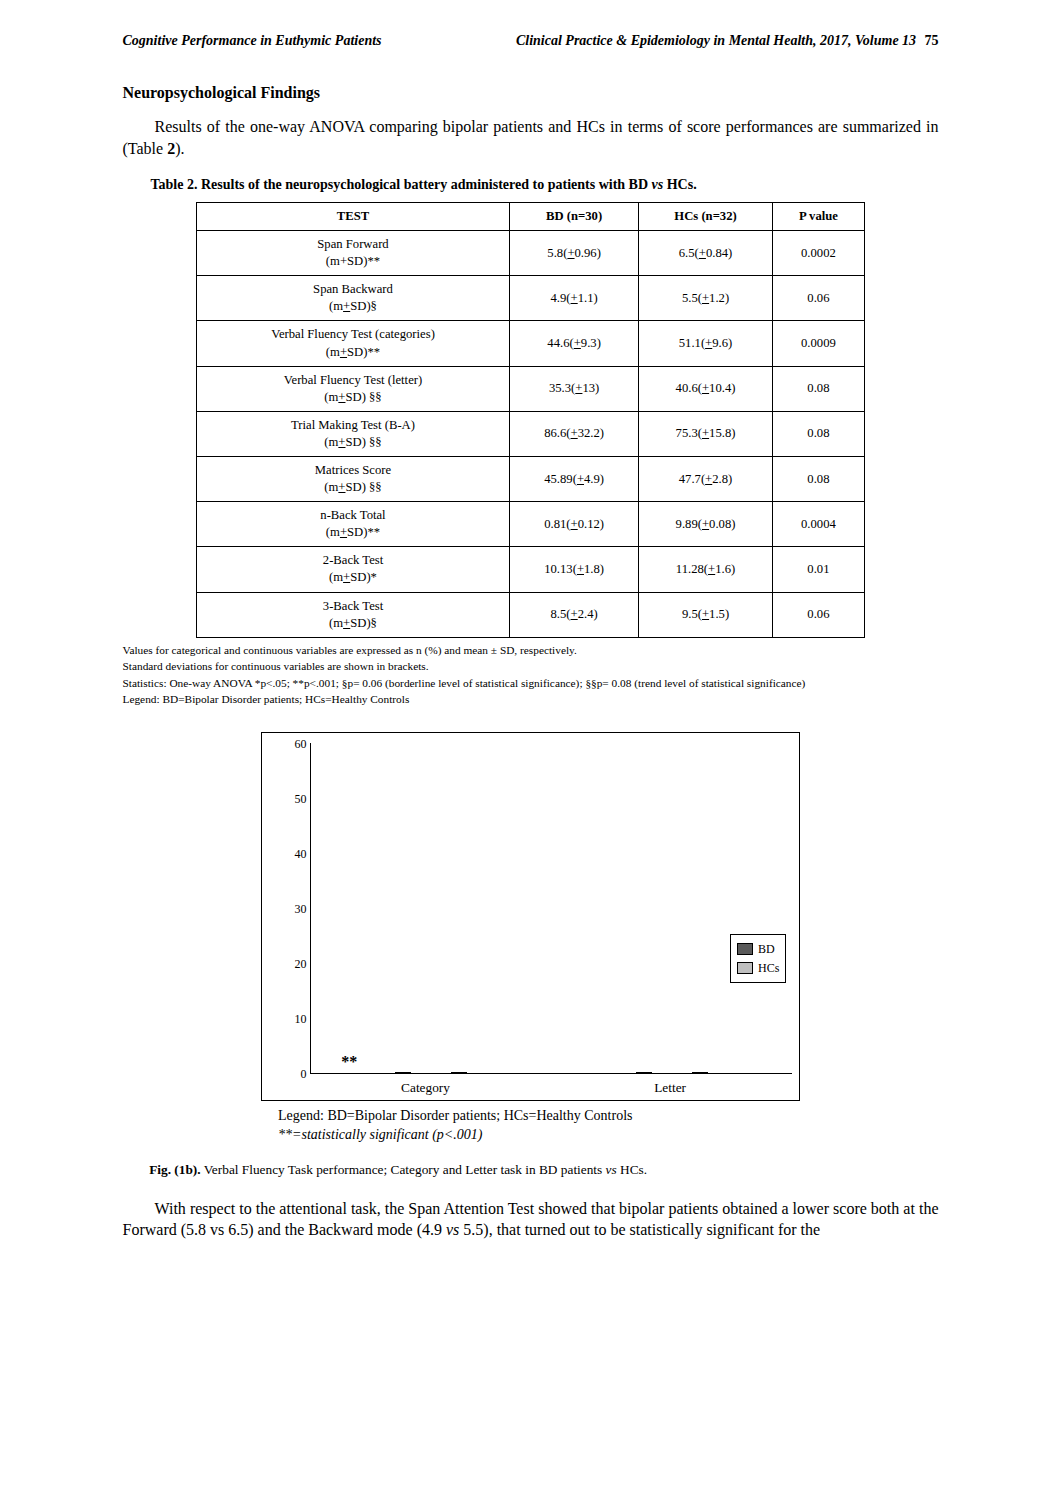Cognitive Performance in Euthymic Patients
Clinical Practice & Epidemiology in Mental Health, 2017, Volume 1375
Neuropsychological Findings
Results of the one-way ANOVA comparing bipolar patients and HCs in terms of score performances are summarized in (Table 2).
Table 2. Results of the neuropsychological battery administered to patients with BD vs HCs.
| TEST | BD (n=30) | HCs (n=32) | P value |
| --- | --- | --- | --- |
| Span Forward (m+SD)** | 5.8( + 0.96) | 6.5( + 0.84) | 0.0002 |
| Span Backward (m + SD)§ | 4.9( + 1.1) | 5.5( + 1.2) | 0.06 |
| Verbal Fluency Test (categories) (m + SD)** | 44.6( + 9.3) | 51.1( + 9.6) | 0.0009 |
| Verbal Fluency Test (letter) (m + SD) §§ | 35.3( + 13) | 40.6( + 10.4) | 0.08 |
| Trial Making Test (B-A) (m + SD) §§ | 86.6( + 32.2) | 75.3( + 15.8) | 0.08 |
| Matrices Score (m + SD) §§ | 45.89( + 4.9) | 47.7( + 2.8) | 0.08 |
| n-Back Total (m + SD)** | 0.81( + 0.12) | 9.89( + 0.08) | 0.0004 |
| 2-Back Test (m + SD)* | 10.13( + 1.8) | 11.28( + 1.6) | 0.01 |
| 3-Back Test (m + SD)§ | 8.5( + 2.4) | 9.5( + 1.5) | 0.06 |
Values for categorical and continuous variables are expressed as n (%) and mean ± SD, respectively.
Standard deviations for continuous variables are shown in brackets.
Statistics: One-way ANOVA *p<.05; **p<.001; §p= 0.06 (borderline level of statistical significance); §§p= 0.08 (trend level of statistical significance)
Legend: BD=Bipolar Disorder patients; HCs=Healthy Controls
0
10
20
30
40
50
60
**
BD
HCs
Category Letter
Legend: BD=Bipolar Disorder patients; HCs=Healthy Controls
**=statistically significant (p<.001)
Fig. (1b). Verbal Fluency Task performance; Category and Letter task in BD patients vs HCs.
With respect to the attentional task, the Span Attention Test showed that bipolar patients obtained a lower score both at the Forward (5.8 vs 6.5) and the Backward mode (4.9 vs 5.5), that turned out to be statistically significant for the